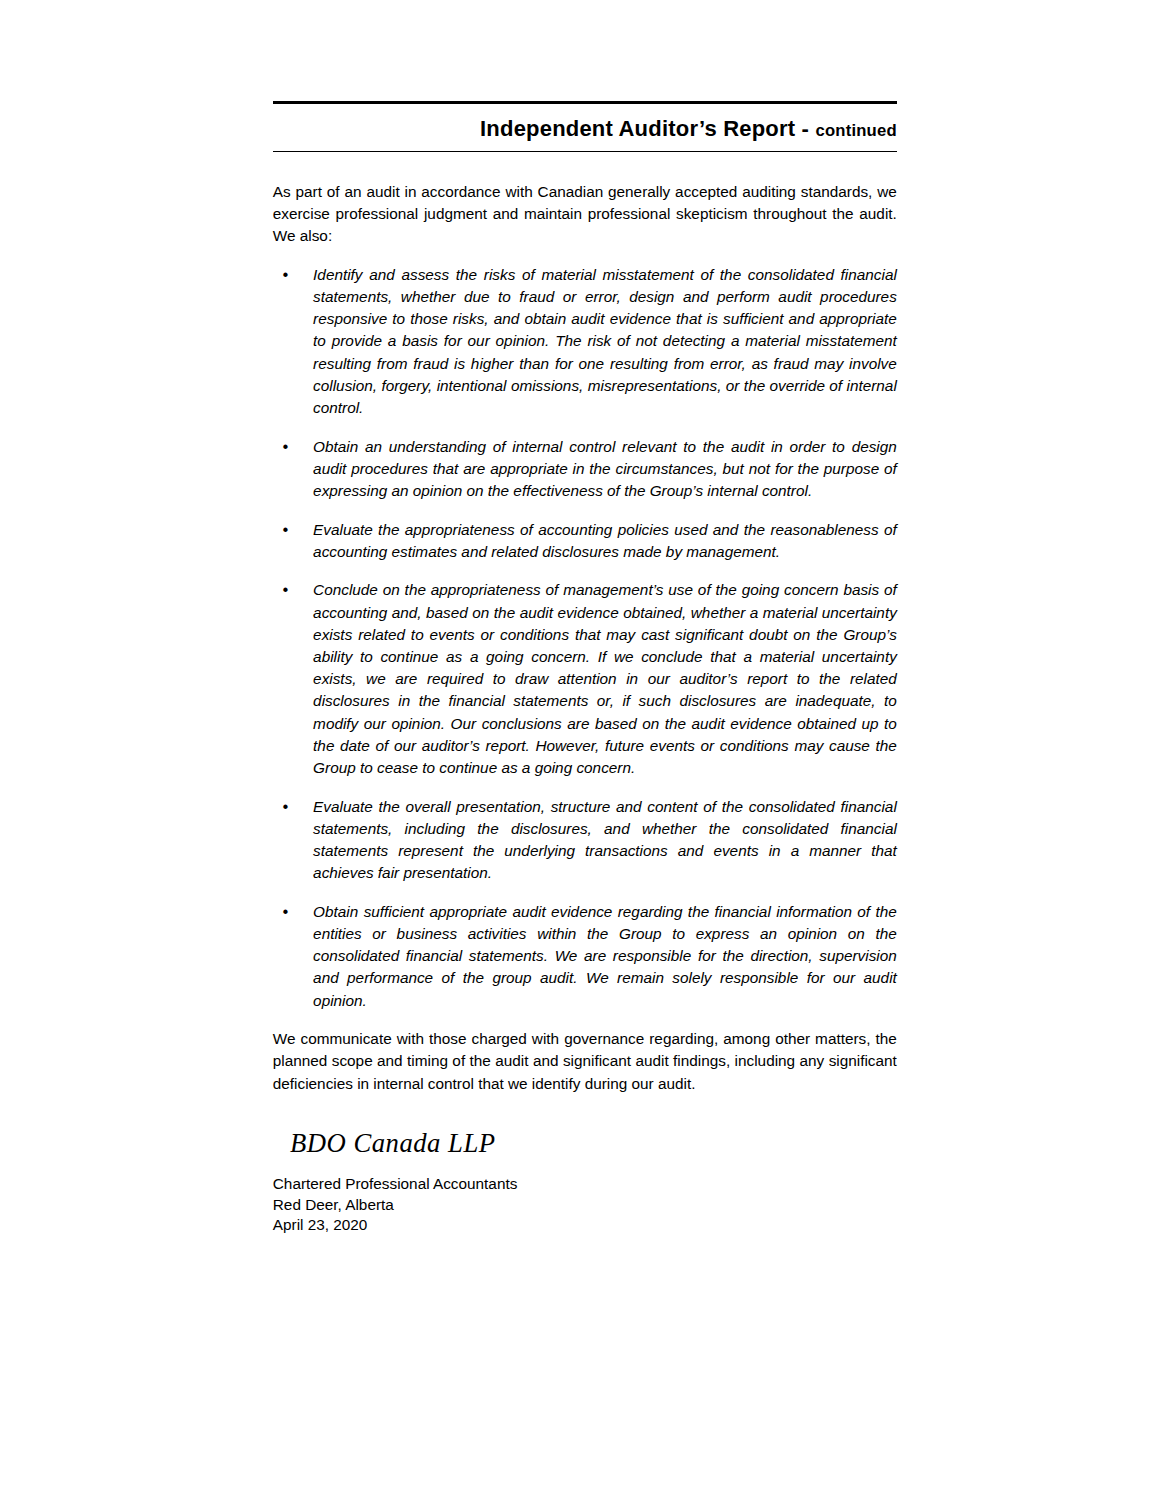Independent Auditor’s Report - continued
As part of an audit in accordance with Canadian generally accepted auditing standards, we exercise professional judgment and maintain professional skepticism throughout the audit. We also:
Identify and assess the risks of material misstatement of the consolidated financial statements, whether due to fraud or error, design and perform audit procedures responsive to those risks, and obtain audit evidence that is sufficient and appropriate to provide a basis for our opinion. The risk of not detecting a material misstatement resulting from fraud is higher than for one resulting from error, as fraud may involve collusion, forgery, intentional omissions, misrepresentations, or the override of internal control.
Obtain an understanding of internal control relevant to the audit in order to design audit procedures that are appropriate in the circumstances, but not for the purpose of expressing an opinion on the effectiveness of the Group’s internal control.
Evaluate the appropriateness of accounting policies used and the reasonableness of accounting estimates and related disclosures made by management.
Conclude on the appropriateness of management’s use of the going concern basis of accounting and, based on the audit evidence obtained, whether a material uncertainty exists related to events or conditions that may cast significant doubt on the Group’s ability to continue as a going concern. If we conclude that a material uncertainty exists, we are required to draw attention in our auditor’s report to the related disclosures in the financial statements or, if such disclosures are inadequate, to modify our opinion. Our conclusions are based on the audit evidence obtained up to the date of our auditor’s report. However, future events or conditions may cause the Group to cease to continue as a going concern.
Evaluate the overall presentation, structure and content of the consolidated financial statements, including the disclosures, and whether the consolidated financial statements represent the underlying transactions and events in a manner that achieves fair presentation.
Obtain sufficient appropriate audit evidence regarding the financial information of the entities or business activities within the Group to express an opinion on the consolidated financial statements. We are responsible for the direction, supervision and performance of the group audit. We remain solely responsible for our audit opinion.
We communicate with those charged with governance regarding, among other matters, the planned scope and timing of the audit and significant audit findings, including any significant deficiencies in internal control that we identify during our audit.
BDO Canada LLP
Chartered Professional Accountants
Red Deer, Alberta
April 23, 2020